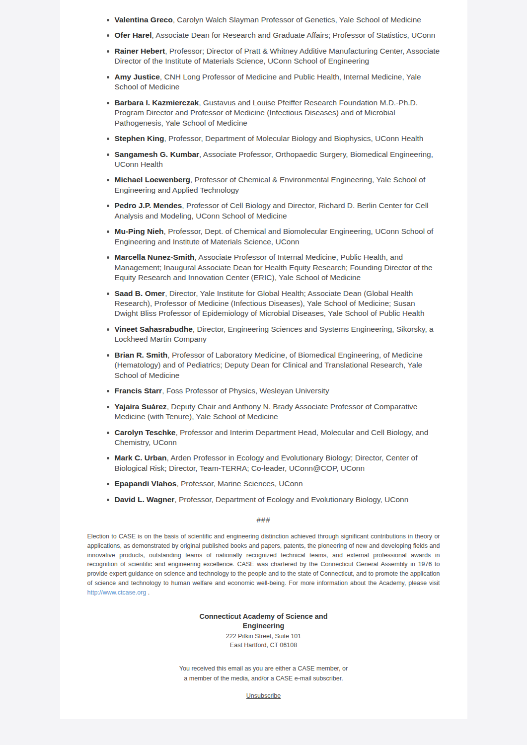Valentina Greco, Carolyn Walch Slayman Professor of Genetics, Yale School of Medicine
Ofer Harel, Associate Dean for Research and Graduate Affairs; Professor of Statistics, UConn
Rainer Hebert, Professor; Director of Pratt & Whitney Additive Manufacturing Center, Associate Director of the Institute of Materials Science, UConn School of Engineering
Amy Justice, CNH Long Professor of Medicine and Public Health, Internal Medicine, Yale School of Medicine
Barbara I. Kazmierczak, Gustavus and Louise Pfeiffer Research Foundation M.D.-Ph.D. Program Director and Professor of Medicine (Infectious Diseases) and of Microbial Pathogenesis, Yale School of Medicine
Stephen King, Professor, Department of Molecular Biology and Biophysics, UConn Health
Sangamesh G. Kumbar, Associate Professor, Orthopaedic Surgery, Biomedical Engineering, UConn Health
Michael Loewenberg, Professor of Chemical & Environmental Engineering, Yale School of Engineering and Applied Technology
Pedro J.P. Mendes, Professor of Cell Biology and Director, Richard D. Berlin Center for Cell Analysis and Modeling, UConn School of Medicine
Mu-Ping Nieh, Professor, Dept. of Chemical and Biomolecular Engineering, UConn School of Engineering and Institute of Materials Science, UConn
Marcella Nunez-Smith, Associate Professor of Internal Medicine, Public Health, and Management; Inaugural Associate Dean for Health Equity Research; Founding Director of the Equity Research and Innovation Center (ERIC), Yale School of Medicine
Saad B. Omer, Director, Yale Institute for Global Health; Associate Dean (Global Health Research), Professor of Medicine (Infectious Diseases), Yale School of Medicine; Susan Dwight Bliss Professor of Epidemiology of Microbial Diseases, Yale School of Public Health
Vineet Sahasrabudhe, Director, Engineering Sciences and Systems Engineering, Sikorsky, a Lockheed Martin Company
Brian R. Smith, Professor of Laboratory Medicine, of Biomedical Engineering, of Medicine (Hematology) and of Pediatrics; Deputy Dean for Clinical and Translational Research, Yale School of Medicine
Francis Starr, Foss Professor of Physics, Wesleyan University
Yajaira Suárez, Deputy Chair and Anthony N. Brady Associate Professor of Comparative Medicine (with Tenure), Yale School of Medicine
Carolyn Teschke, Professor and Interim Department Head, Molecular and Cell Biology, and Chemistry, UConn
Mark C. Urban, Arden Professor in Ecology and Evolutionary Biology; Director, Center of Biological Risk; Director, Team-TERRA; Co-leader, UConn@COP, UConn
Epapandi Vlahos, Professor, Marine Sciences, UConn
David L. Wagner, Professor, Department of Ecology and Evolutionary Biology, UConn
###
Election to CASE is on the basis of scientific and engineering distinction achieved through significant contributions in theory or applications, as demonstrated by original published books and papers, patents, the pioneering of new and developing fields and innovative products, outstanding teams of nationally recognized technical teams, and external professional awards in recognition of scientific and engineering excellence. CASE was chartered by the Connecticut General Assembly in 1976 to provide expert guidance on science and technology to the people and to the state of Connecticut, and to promote the application of science and technology to human welfare and economic well-being. For more information about the Academy, please visit http://www.ctcase.org .
Connecticut Academy of Science and
Engineering
222 Pitkin Street, Suite 101
East Hartford, CT 06108
You received this email as you are either a CASE member, or
a member of the media, and/or a CASE e-mail subscriber.
Unsubscribe